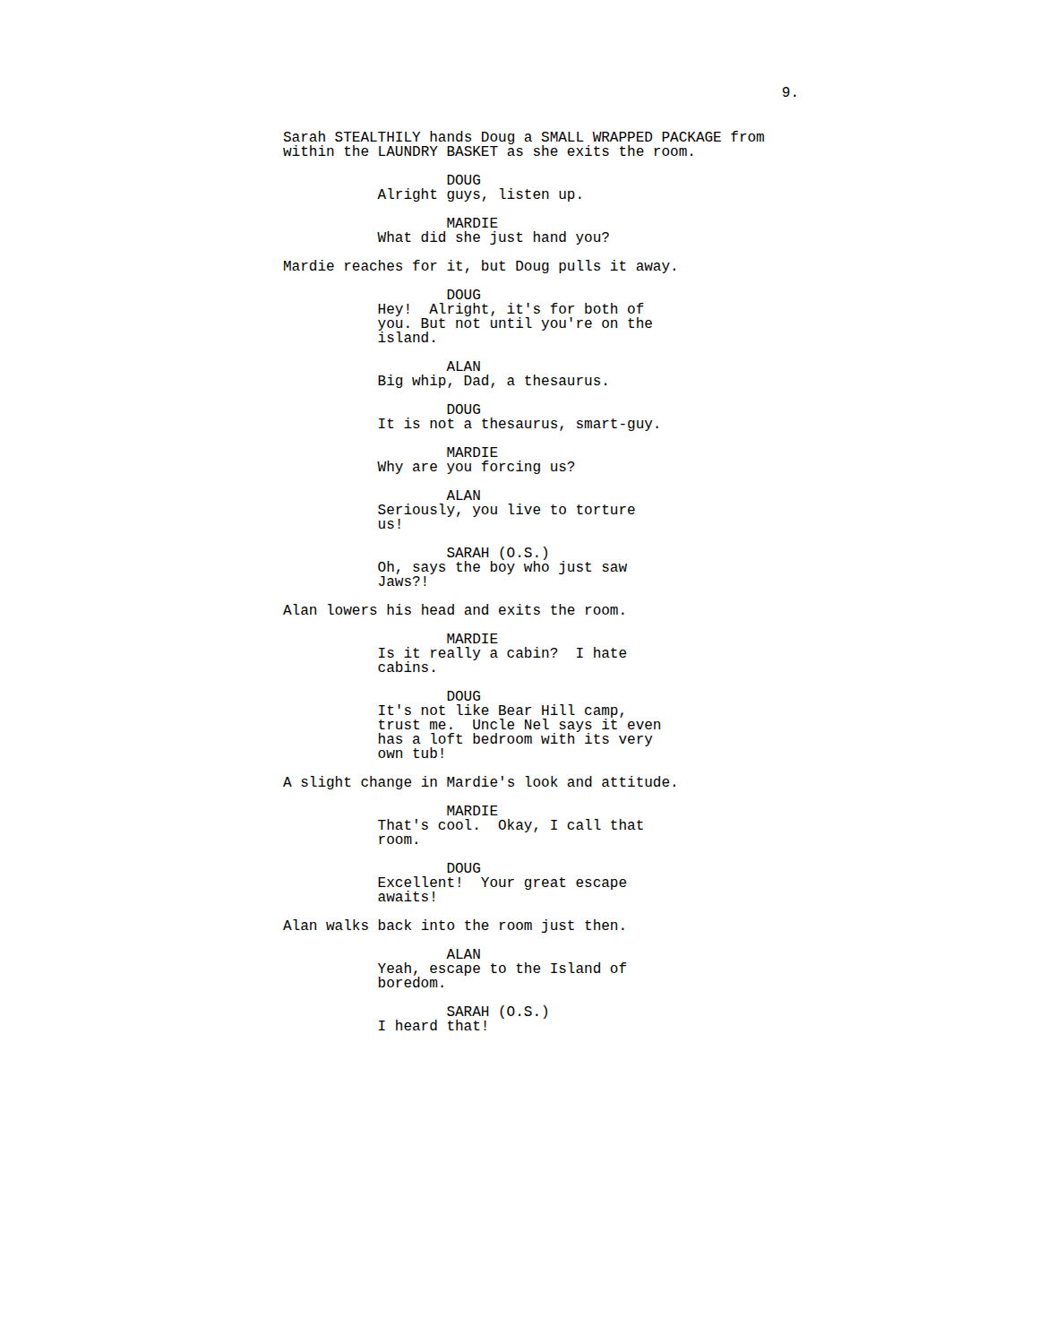9.
Sarah STEALTHILY hands Doug a SMALL WRAPPED PACKAGE from within the LAUNDRY BASKET as she exits the room.
Doug
Alright guys, listen up.
Mardie
What did she just hand you?
Mardie reaches for it, but Doug pulls it away.
Doug
Hey! Alright, it's for both of you. But not until you're on the island.
Alan
Big whip, Dad, a thesaurus.
Doug
It is not a thesaurus, smart-guy.
Mardie
Why are you forcing us?
Alan
Seriously, you live to torture us!
Sarah (O.S.)
Oh, says the boy who just saw Jaws?!
Alan lowers his head and exits the room.
Mardie
Is it really a cabin? I hate cabins.
Doug
It's not like Bear Hill camp, trust me. Uncle Nel says it even has a loft bedroom with its very own tub!
A slight change in Mardie's look and attitude.
Mardie
That's cool. Okay, I call that room.
Doug
Excellent! Your great escape awaits!
Alan walks back into the room just then.
Alan
Yeah, escape to the Island of boredom.
Sarah (O.S.)
I heard that!